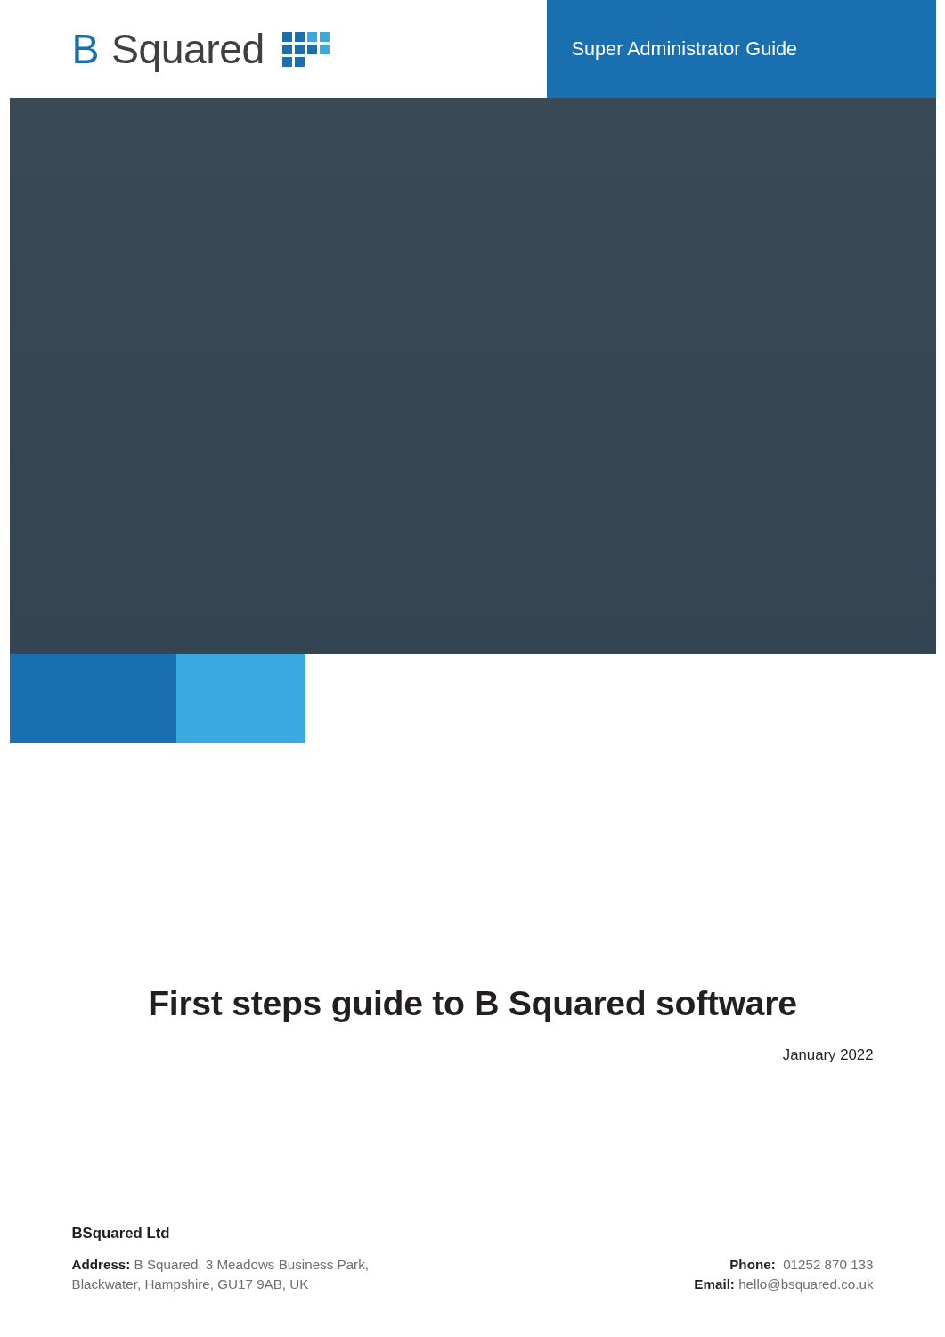BSquared
Super Administrator Guide
First steps guide to B Squared software
January 2022
BSquared Ltd
Address: B Squared, 3 Meadows Business Park,
Blackwater, Hampshire, GU17 9AB, UK
Phone: 01252 870 133
Email: hello@bsquared.co.uk